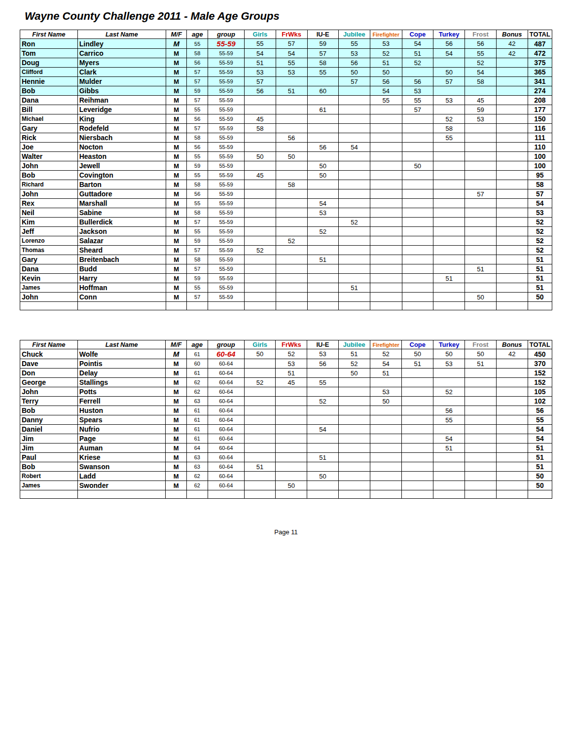Wayne County Challenge 2011 - Male Age Groups
| First Name | Last Name | M/F | age | group | Girls | FrWks | IU-E | Jubilee | Firefighter | Cope | Turkey | Frost | Bonus | TOTAL |
| --- | --- | --- | --- | --- | --- | --- | --- | --- | --- | --- | --- | --- | --- | --- |
| Ron | Lindley | M | 55 | 55-59 | 55 | 57 | 59 | 55 | 53 | 54 | 56 | 56 | 42 | 487 |
| Tom | Carrico | M | 58 | 55-59 | 54 | 54 | 57 | 53 | 52 | 51 | 54 | 55 | 42 | 472 |
| Doug | Myers | M | 56 | 55-59 | 51 | 55 | 58 | 56 | 51 | 52 | | 52 | | 375 |
| Clifford | Clark | M | 57 | 55-59 | 53 | 53 | 55 | 50 | 50 | | 50 | 54 | | 365 |
| Hennie | Mulder | M | 57 | 55-59 | 57 | | | 57 | 56 | 56 | 57 | 58 | | 341 |
| Bob | Gibbs | M | 59 | 55-59 | 56 | 51 | 60 | | 54 | 53 | | | | 274 |
| Dana | Reihman | M | 57 | 55-59 | | | | | 55 | 55 | 53 | 45 | | 208 |
| Bill | Leveridge | M | 55 | 55-59 | | | 61 | | | 57 | | 59 | | 177 |
| Michael | King | M | 56 | 55-59 | 45 | | | | | | 52 | 53 | | 150 |
| Gary | Rodefeld | M | 57 | 55-59 | 58 | | | | | | 58 | | | 116 |
| Rick | Niersbach | M | 58 | 55-59 | | 56 | | | | | 55 | | | 111 |
| Joe | Nocton | M | 56 | 55-59 | | | 56 | 54 | | | | | | 110 |
| Walter | Heaston | M | 55 | 55-59 | 50 | 50 | | | | | | | | 100 |
| John | Jewell | M | 59 | 55-59 | | | 50 | | | 50 | | | | 100 |
| Bob | Covington | M | 55 | 55-59 | 45 | | 50 | | | | | | | 95 |
| Richard | Barton | M | 58 | 55-59 | | 58 | | | | | | | | 58 |
| John | Guttadore | M | 56 | 55-59 | | | | | | | | 57 | | 57 |
| Rex | Marshall | M | 55 | 55-59 | | | 54 | | | | | | | 54 |
| Neil | Sabine | M | 58 | 55-59 | | | 53 | | | | | | | 53 |
| Kim | Bullerdick | M | 57 | 55-59 | | | | 52 | | | | | | 52 |
| Jeff | Jackson | M | 55 | 55-59 | | | 52 | | | | | | | 52 |
| Lorenzo | Salazar | M | 59 | 55-59 | | 52 | | | | | | | | 52 |
| Thomas | Sheard | M | 57 | 55-59 | 52 | | | | | | | | | 52 |
| Gary | Breitenbach | M | 58 | 55-59 | | | 51 | | | | | | | 51 |
| Dana | Budd | M | 57 | 55-59 | | | | | | | | 51 | | 51 |
| Kevin | Harry | M | 59 | 55-59 | | | | | | | 51 | | | 51 |
| James | Hoffman | M | 55 | 55-59 | | | | 51 | | | | | | 51 |
| John | Conn | M | 57 | 55-59 | | | | | | | | 50 | | 50 |
| First Name | Last Name | M/F | age | group | Girls | FrWks | IU-E | Jubilee | Firefighter | Cope | Turkey | Frost | Bonus | TOTAL |
| --- | --- | --- | --- | --- | --- | --- | --- | --- | --- | --- | --- | --- | --- | --- |
| Chuck | Wolfe | M | 61 | 60-64 | 50 | 52 | 53 | 51 | 52 | 50 | 50 | 50 | 42 | 450 |
| Dave | Pointis | M | 60 | 60-64 | | 53 | 56 | 52 | 54 | 51 | 53 | 51 | | 370 |
| Don | Delay | M | 61 | 60-64 | | 51 | | 50 | 51 | | | | | 152 |
| George | Stallings | M | 62 | 60-64 | 52 | 45 | 55 | | | | | | | 152 |
| John | Potts | M | 62 | 60-64 | | | | | 53 | | 52 | | | 105 |
| Terry | Ferrell | M | 63 | 60-64 | | | 52 | | 50 | | | | | 102 |
| Bob | Huston | M | 61 | 60-64 | | | | | | | 56 | | | 56 |
| Danny | Spears | M | 61 | 60-64 | | | | | | | 55 | | | 55 |
| Daniel | Nufrio | M | 61 | 60-64 | | | 54 | | | | | | | 54 |
| Jim | Page | M | 61 | 60-64 | | | | | | | 54 | | | 54 |
| Jim | Auman | M | 64 | 60-64 | | | | | | | 51 | | | 51 |
| Paul | Kriese | M | 63 | 60-64 | | | 51 | | | | | | | 51 |
| Bob | Swanson | M | 63 | 60-64 | 51 | | | | | | | | | 51 |
| Robert | Ladd | M | 62 | 60-64 | | | 50 | | | | | | | 50 |
| James | Swonder | M | 62 | 60-64 | | 50 | | | | | | | | 50 |
Page 11